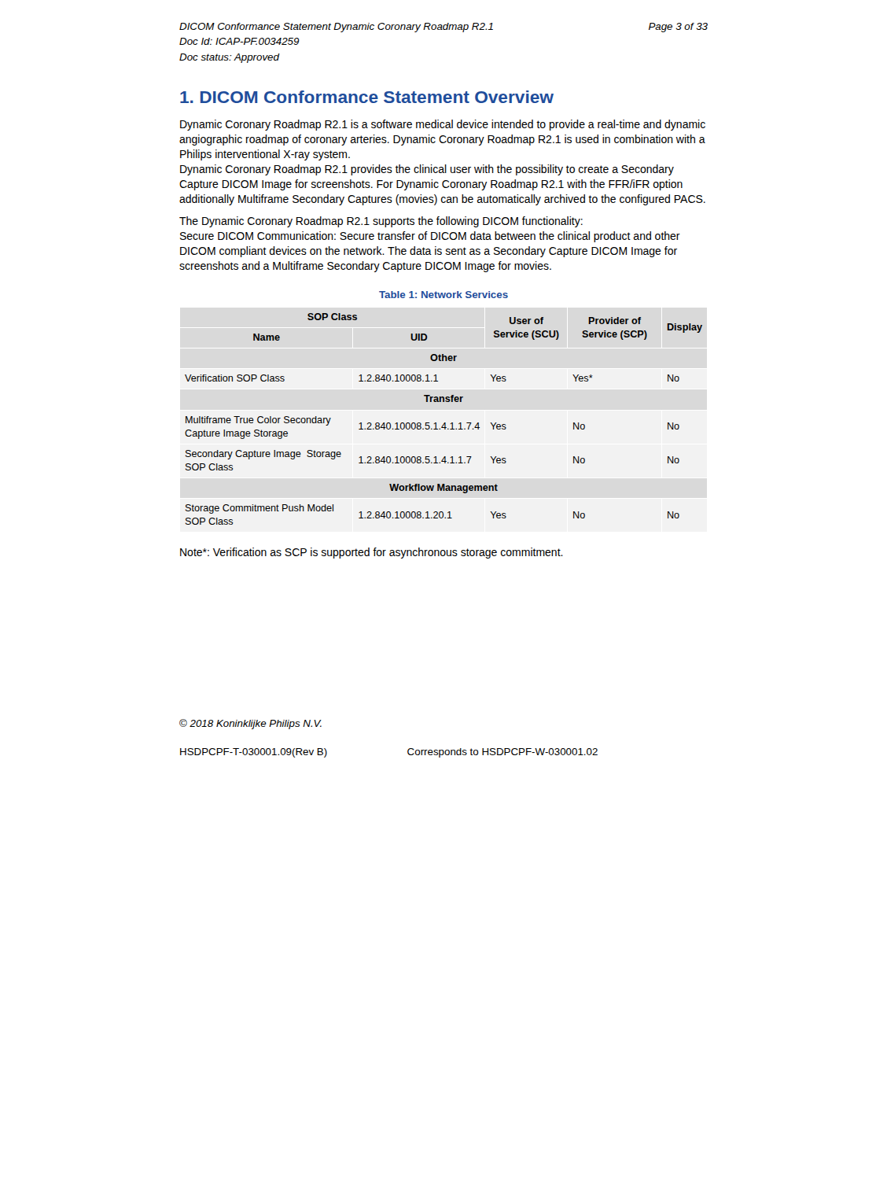DICOM Conformance Statement Dynamic Coronary Roadmap R2.1
Page 3 of 33
Doc Id: ICAP-PF.0034259
Doc status: Approved
1. DICOM Conformance Statement Overview
Dynamic Coronary Roadmap R2.1 is a software medical device intended to provide a real-time and dynamic angiographic roadmap of coronary arteries. Dynamic Coronary Roadmap R2.1 is used in combination with a Philips interventional X-ray system.
Dynamic Coronary Roadmap R2.1 provides the clinical user with the possibility to create a Secondary Capture DICOM Image for screenshots. For Dynamic Coronary Roadmap R2.1 with the FFR/iFR option additionally Multiframe Secondary Captures (movies) can be automatically archived to the configured PACS.
The Dynamic Coronary Roadmap R2.1 supports the following DICOM functionality:
Secure DICOM Communication: Secure transfer of DICOM data between the clinical product and other DICOM compliant devices on the network. The data is sent as a Secondary Capture DICOM Image for screenshots and a Multiframe Secondary Capture DICOM Image for movies.
Table 1: Network Services
| SOP Class | User of Service (SCU) | Provider of Service (SCP) | Display |
| --- | --- | --- | --- |
| Name | UID |
| Other |
| Verification SOP Class | 1.2.840.10008.1.1 | Yes | Yes* | No |
| Transfer |
| Multiframe True Color Secondary Capture Image Storage | 1.2.840.10008.5.1.4.1.1.7.4 | Yes | No | No |
| Secondary Capture Image Storage SOP Class | 1.2.840.10008.5.1.4.1.1.7 | Yes | No | No |
| Workflow Management |
| Storage Commitment Push Model SOP Class | 1.2.840.10008.1.20.1 | Yes | No | No |
Note*: Verification as SCP is supported for asynchronous storage commitment.
© 2018 Koninklijke Philips N.V.
HSDPCPF-T-030001.09(Rev B)
Corresponds to HSDPCPF-W-030001.02